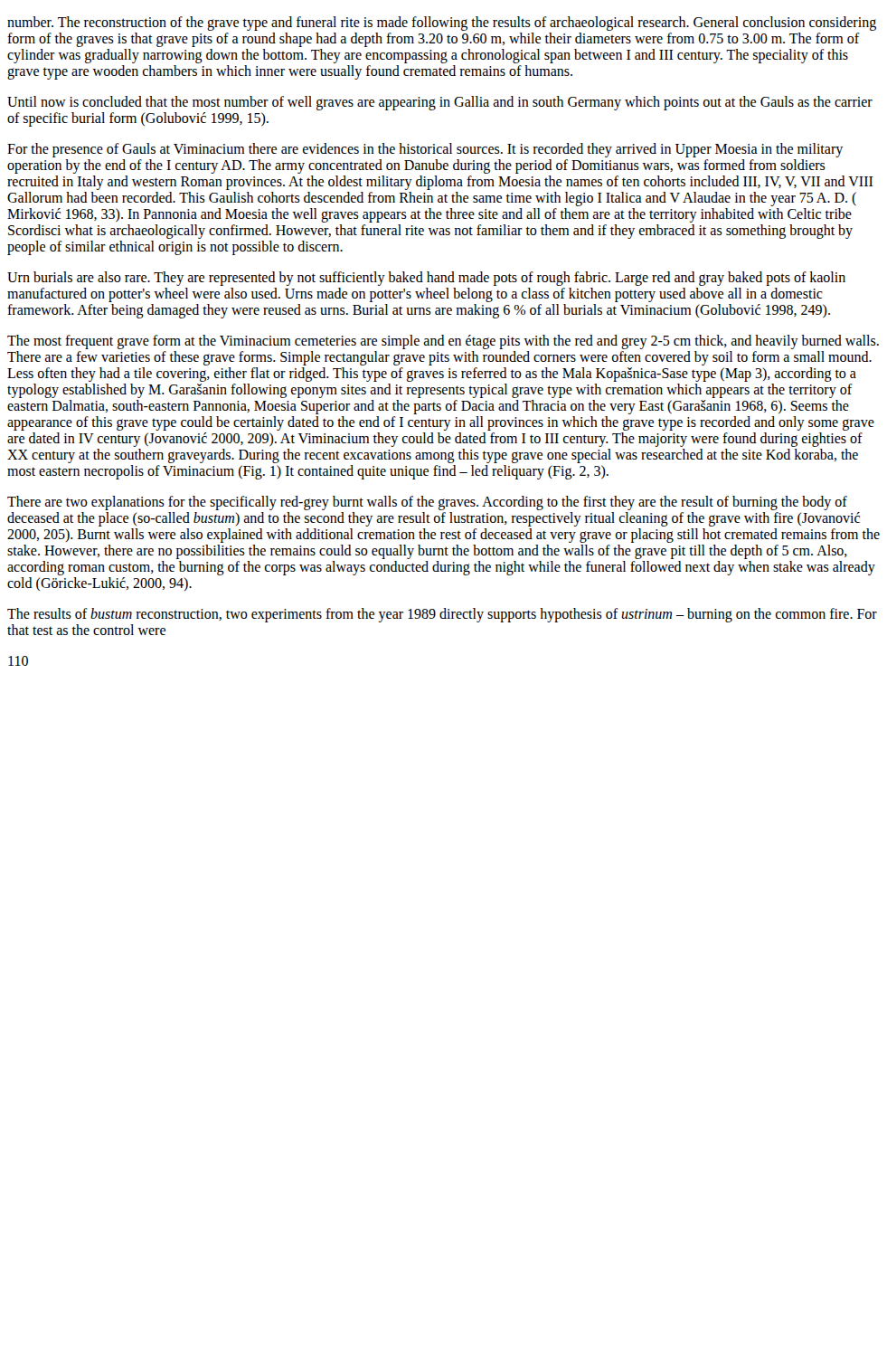number. The reconstruction of the grave type and funeral rite is made following the results of archaeological research. General conclusion considering form of the graves is that grave pits of a round shape had a depth from 3.20 to 9.60 m, while their diameters were from 0.75 to 3.00 m. The form of cylinder was gradually narrowing down the bottom. They are encompassing a chronological span between I and III century. The speciality of this grave type are wooden chambers in which inner were usually found cremated remains of humans.
Until now is concluded that the most number of well graves are appearing in Gallia and in south Germany which points out at the Gauls as the carrier of specific burial form (Golubović 1999, 15).
For the presence of Gauls at Viminacium there are evidences in the historical sources. It is recorded they arrived in Upper Moesia in the military operation by the end of the I century AD. The army concentrated on Danube during the period of Domitianus wars, was formed from soldiers recruited in Italy and western Roman provinces. At the oldest military diploma from Moesia the names of ten cohorts included III, IV, V, VII and VIII Gallorum had been recorded. This Gaulish cohorts descended from Rhein at the same time with legio I Italica and V Alaudae in the year 75 A. D. ( Mirković 1968, 33). In Pannonia and Moesia the well graves appears at the three site and all of them are at the territory inhabited with Celtic tribe Scordisci what is archaeologically confirmed. However, that funeral rite was not familiar to them and if they embraced it as something brought by people of similar ethnical origin is not possible to discern.
Urn burials are also rare. They are represented by not sufficiently baked hand made pots of rough fabric. Large red and gray baked pots of kaolin manufactured on potter's wheel were also used. Urns made on potter's wheel belong to a class of kitchen pottery used above all in a domestic framework. After being damaged they were reused as urns. Burial at urns are making 6 % of all burials at Viminacium (Golubović 1998, 249).
The most frequent grave form at the Viminacium cemeteries are simple and en étage pits with the red and grey 2-5 cm thick, and heavily burned walls. There are a few varieties of these grave forms. Simple rectangular grave pits with rounded corners were often covered by soil to form a small mound. Less often they had a tile covering, either flat or ridged. This type of graves is referred to as the Mala Kopašnica-Sase type (Map 3), according to a typology established by M. Garašanin following eponym sites and it represents typical grave type with cremation which appears at the territory of eastern Dalmatia, south-eastern Pannonia, Moesia Superior and at the parts of Dacia and Thracia on the very East (Garašanin 1968, 6). Seems the appearance of this grave type could be certainly dated to the end of I century in all provinces in which the grave type is recorded and only some grave are dated in IV century (Jovanović 2000, 209). At Viminacium they could be dated from I to III century. The majority were found during eighties of XX century at the southern graveyards. During the recent excavations among this type grave one special was researched at the site Kod koraba, the most eastern necropolis of Viminacium (Fig. 1) It contained quite unique find – led reliquary (Fig. 2, 3).
There are two explanations for the specifically red-grey burnt walls of the graves. According to the first they are the result of burning the body of deceased at the place (so-called bustum) and to the second they are result of lustration, respectively ritual cleaning of the grave with fire (Jovanović 2000, 205). Burnt walls were also explained with additional cremation the rest of deceased at very grave or placing still hot cremated remains from the stake. However, there are no possibilities the remains could so equally burnt the bottom and the walls of the grave pit till the depth of 5 cm. Also, according roman custom, the burning of the corps was always conducted during the night while the funeral followed next day when stake was already cold (Göricke-Lukić, 2000, 94).
The results of bustum reconstruction, two experiments from the year 1989 directly supports hypothesis of ustrinum – burning on the common fire. For that test as the control were
110